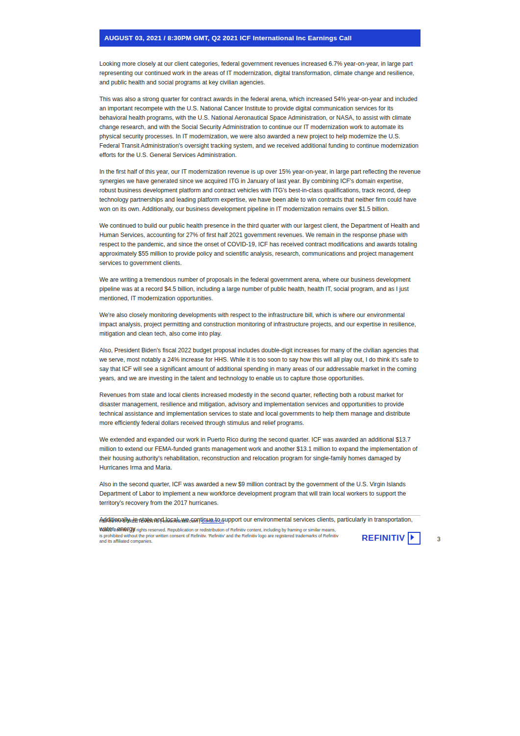AUGUST 03, 2021 / 8:30PM GMT, Q2 2021 ICF International Inc Earnings Call
Looking more closely at our client categories, federal government revenues increased 6.7% year-on-year, in large part representing our continued work in the areas of IT modernization, digital transformation, climate change and resilience, and public health and social programs at key civilian agencies.
This was also a strong quarter for contract awards in the federal arena, which increased 54% year-on-year and included an important recompete with the U.S. National Cancer Institute to provide digital communication services for its behavioral health programs, with the U.S. National Aeronautical Space Administration, or NASA, to assist with climate change research, and with the Social Security Administration to continue our IT modernization work to automate its physical security processes. In IT modernization, we were also awarded a new project to help modernize the U.S. Federal Transit Administration's oversight tracking system, and we received additional funding to continue modernization efforts for the U.S. General Services Administration.
In the first half of this year, our IT modernization revenue is up over 15% year-on-year, in large part reflecting the revenue synergies we have generated since we acquired ITG in January of last year. By combining ICF's domain expertise, robust business development platform and contract vehicles with ITG's best-in-class qualifications, track record, deep technology partnerships and leading platform expertise, we have been able to win contracts that neither firm could have won on its own. Additionally, our business development pipeline in IT modernization remains over $1.5 billion.
We continued to build our public health presence in the third quarter with our largest client, the Department of Health and Human Services, accounting for 27% of first half 2021 government revenues. We remain in the response phase with respect to the pandemic, and since the onset of COVID-19, ICF has received contract modifications and awards totaling approximately $55 million to provide policy and scientific analysis, research, communications and project management services to government clients.
We are writing a tremendous number of proposals in the federal government arena, where our business development pipeline was at a record $4.5 billion, including a large number of public health, health IT, social program, and as I just mentioned, IT modernization opportunities.
We're also closely monitoring developments with respect to the infrastructure bill, which is where our environmental impact analysis, project permitting and construction monitoring of infrastructure projects, and our expertise in resilience, mitigation and clean tech, also come into play.
Also, President Biden's fiscal 2022 budget proposal includes double-digit increases for many of the civilian agencies that we serve, most notably a 24% increase for HHS. While it is too soon to say how this will all play out, I do think it's safe to say that ICF will see a significant amount of additional spending in many areas of our addressable market in the coming years, and we are investing in the talent and technology to enable us to capture those opportunities.
Revenues from state and local clients increased modestly in the second quarter, reflecting both a robust market for disaster management, resilience and mitigation, advisory and implementation services and opportunities to provide technical assistance and implementation services to state and local governments to help them manage and distribute more efficiently federal dollars received through stimulus and relief programs.
We extended and expanded our work in Puerto Rico during the second quarter. ICF was awarded an additional $13.7 million to extend our FEMA-funded grants management work and another $13.1 million to expand the implementation of their housing authority's rehabilitation, reconstruction and relocation program for single-family homes damaged by Hurricanes Irma and Maria.
Also in the second quarter, ICF was awarded a new $9 million contract by the government of the U.S. Virgin Islands Department of Labor to implement a new workforce development program that will train local workers to support the territory's recovery from the 2017 hurricanes.
Additionally, in state and local, we continue to support our environmental services clients, particularly in transportation, water, energy
REFINITIV STREETEVENTS | www.refinitiv.com | Contact Us
©2021 Refinitiv. All rights reserved. Republication or redistribution of Refinitiv content, including by framing or similar means, is prohibited without the prior written consent of Refinitiv. 'Refinitiv' and the Refinitiv logo are registered trademarks of Refinitiv and its affiliated companies.
REFINITIV
3